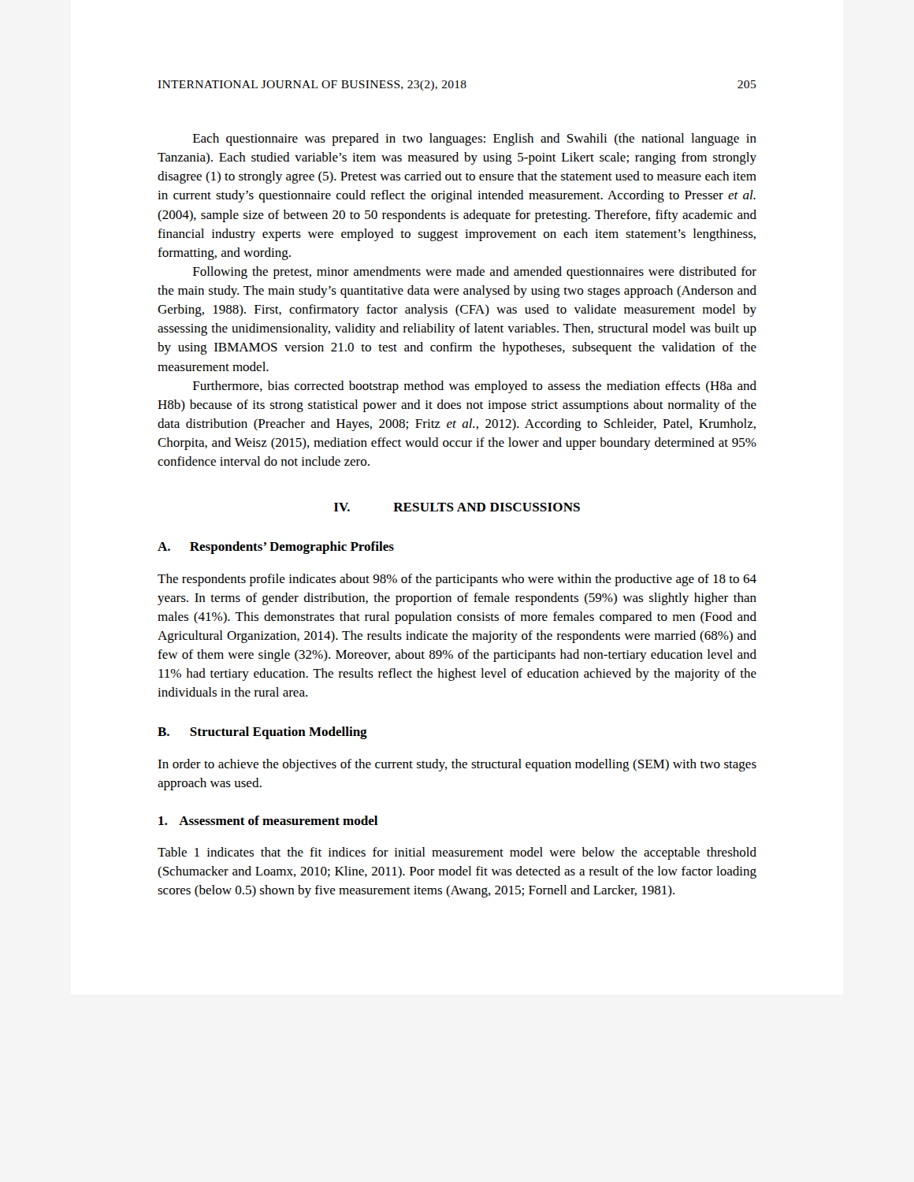International Journal of Business, 23(2), 2018 205
Each questionnaire was prepared in two languages: English and Swahili (the national language in Tanzania). Each studied variable’s item was measured by using 5-point Likert scale; ranging from strongly disagree (1) to strongly agree (5). Pretest was carried out to ensure that the statement used to measure each item in current study’s questionnaire could reflect the original intended measurement. According to Presser et al. (2004), sample size of between 20 to 50 respondents is adequate for pretesting. Therefore, fifty academic and financial industry experts were employed to suggest improvement on each item statement’s lengthiness, formatting, and wording.
Following the pretest, minor amendments were made and amended questionnaires were distributed for the main study. The main study’s quantitative data were analysed by using two stages approach (Anderson and Gerbing, 1988). First, confirmatory factor analysis (CFA) was used to validate measurement model by assessing the unidimensionality, validity and reliability of latent variables. Then, structural model was built up by using IBMAMOS version 21.0 to test and confirm the hypotheses, subsequent the validation of the measurement model.
Furthermore, bias corrected bootstrap method was employed to assess the mediation effects (H8a and H8b) because of its strong statistical power and it does not impose strict assumptions about normality of the data distribution (Preacher and Hayes, 2008; Fritz et al., 2012). According to Schleider, Patel, Krumholz, Chorpita, and Weisz (2015), mediation effect would occur if the lower and upper boundary determined at 95% confidence interval do not include zero.
IV. Results and Discussions
A. Respondents’ Demographic Profiles
The respondents profile indicates about 98% of the participants who were within the productive age of 18 to 64 years. In terms of gender distribution, the proportion of female respondents (59%) was slightly higher than males (41%). This demonstrates that rural population consists of more females compared to men (Food and Agricultural Organization, 2014). The results indicate the majority of the respondents were married (68%) and few of them were single (32%). Moreover, about 89% of the participants had non-tertiary education level and 11% had tertiary education. The results reflect the highest level of education achieved by the majority of the individuals in the rural area.
B. Structural Equation Modelling
In order to achieve the objectives of the current study, the structural equation modelling (SEM) with two stages approach was used.
1. Assessment of measurement model
Table 1 indicates that the fit indices for initial measurement model were below the acceptable threshold (Schumacker and Loamx, 2010; Kline, 2011). Poor model fit was detected as a result of the low factor loading scores (below 0.5) shown by five measurement items (Awang, 2015; Fornell and Larcker, 1981).